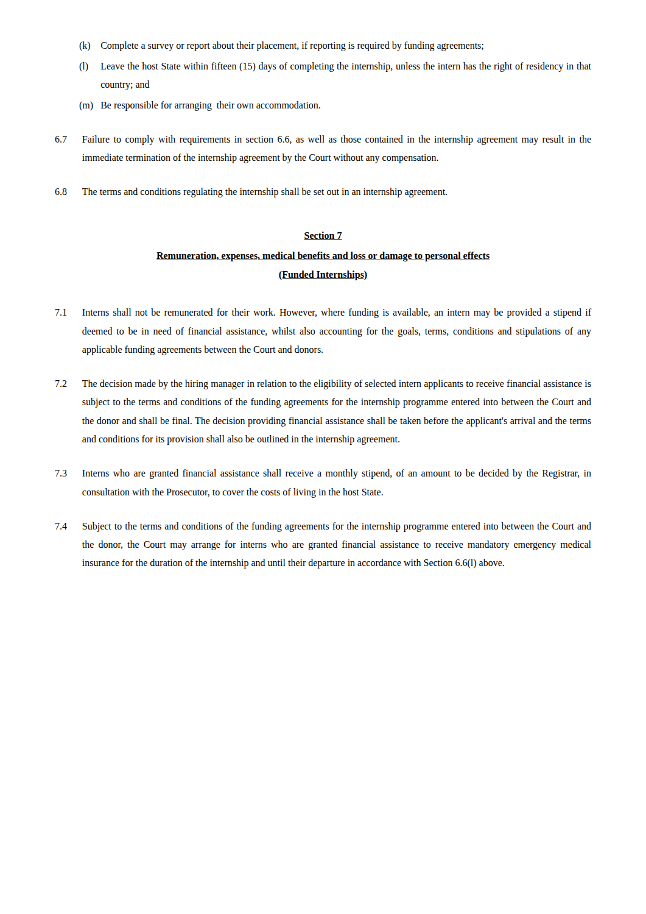(k) Complete a survey or report about their placement, if reporting is required by funding agreements;
(l) Leave the host State within fifteen (15) days of completing the internship, unless the intern has the right of residency in that country; and
(m) Be responsible for arranging their own accommodation.
6.7 Failure to comply with requirements in section 6.6, as well as those contained in the internship agreement may result in the immediate termination of the internship agreement by the Court without any compensation.
6.8 The terms and conditions regulating the internship shall be set out in an internship agreement.
Section 7
Remuneration, expenses, medical benefits and loss or damage to personal effects (Funded Internships)
7.1 Interns shall not be remunerated for their work. However, where funding is available, an intern may be provided a stipend if deemed to be in need of financial assistance, whilst also accounting for the goals, terms, conditions and stipulations of any applicable funding agreements between the Court and donors.
7.2 The decision made by the hiring manager in relation to the eligibility of selected intern applicants to receive financial assistance is subject to the terms and conditions of the funding agreements for the internship programme entered into between the Court and the donor and shall be final. The decision providing financial assistance shall be taken before the applicant's arrival and the terms and conditions for its provision shall also be outlined in the internship agreement.
7.3 Interns who are granted financial assistance shall receive a monthly stipend, of an amount to be decided by the Registrar, in consultation with the Prosecutor, to cover the costs of living in the host State.
7.4 Subject to the terms and conditions of the funding agreements for the internship programme entered into between the Court and the donor, the Court may arrange for interns who are granted financial assistance to receive mandatory emergency medical insurance for the duration of the internship and until their departure in accordance with Section 6.6(l) above.